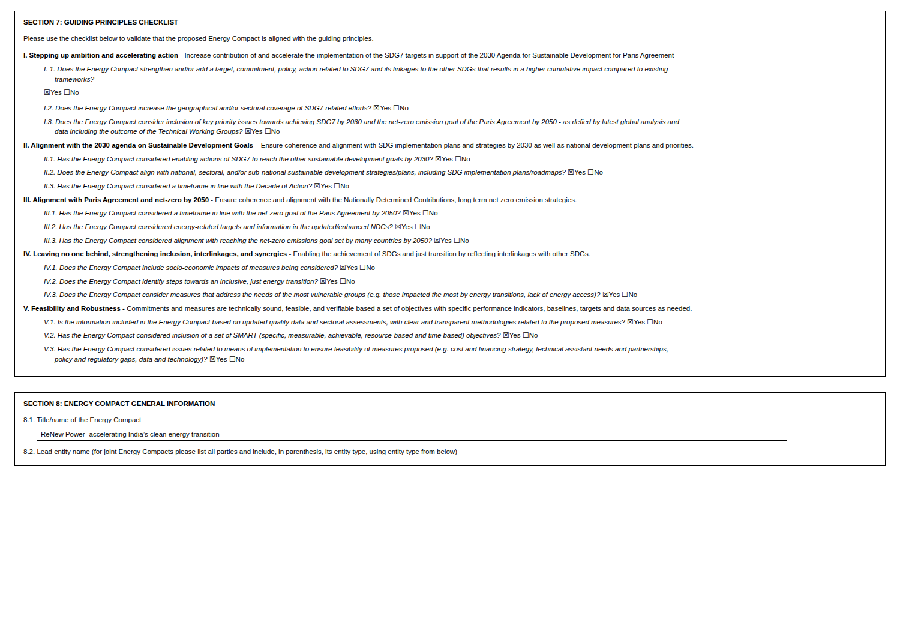SECTION 7: GUIDING PRINCIPLES CHECKLIST
Please use the checklist below to validate that the proposed Energy Compact is aligned with the guiding principles.
I. Stepping up ambition and accelerating action - Increase contribution of and accelerate the implementation of the SDG7 targets in support of the 2030 Agenda for Sustainable Development for Paris Agreement
I. 1. Does the Energy Compact strengthen and/or add a target, commitment, policy, action related to SDG7 and its linkages to the other SDGs that results in a higher cumulative impact compared to existing frameworks?
☒Yes ☐No
I.2. Does the Energy Compact increase the geographical and/or sectoral coverage of SDG7 related efforts? ☒Yes ☐No
I.3. Does the Energy Compact consider inclusion of key priority issues towards achieving SDG7 by 2030 and the net-zero emission goal of the Paris Agreement by 2050 - as defied by latest global analysis and data including the outcome of the Technical Working Groups? ☒Yes ☐No
II. Alignment with the 2030 agenda on Sustainable Development Goals – Ensure coherence and alignment with SDG implementation plans and strategies by 2030 as well as national development plans and priorities.
II.1. Has the Energy Compact considered enabling actions of SDG7 to reach the other sustainable development goals by 2030? ☒Yes ☐No
II.2. Does the Energy Compact align with national, sectoral, and/or sub-national sustainable development strategies/plans, including SDG implementation plans/roadmaps? ☒Yes ☐No
II.3. Has the Energy Compact considered a timeframe in line with the Decade of Action? ☒Yes ☐No
III. Alignment with Paris Agreement and net-zero by 2050 - Ensure coherence and alignment with the Nationally Determined Contributions, long term net zero emission strategies.
III.1. Has the Energy Compact considered a timeframe in line with the net-zero goal of the Paris Agreement by 2050? ☒Yes ☐No
III.2. Has the Energy Compact considered energy-related targets and information in the updated/enhanced NDCs? ☒Yes ☐No
III.3. Has the Energy Compact considered alignment with reaching the net-zero emissions goal set by many countries by 2050? ☒Yes ☐No
IV. Leaving no one behind, strengthening inclusion, interlinkages, and synergies - Enabling the achievement of SDGs and just transition by reflecting interlinkages with other SDGs.
IV.1. Does the Energy Compact include socio-economic impacts of measures being considered? ☒Yes ☐No
IV.2. Does the Energy Compact identify steps towards an inclusive, just energy transition? ☒Yes ☐No
IV.3. Does the Energy Compact consider measures that address the needs of the most vulnerable groups (e.g. those impacted the most by energy transitions, lack of energy access)? ☒Yes ☐No
V. Feasibility and Robustness - Commitments and measures are technically sound, feasible, and verifiable based a set of objectives with specific performance indicators, baselines, targets and data sources as needed.
V.1. Is the information included in the Energy Compact based on updated quality data and sectoral assessments, with clear and transparent methodologies related to the proposed measures? ☒Yes ☐No
V.2. Has the Energy Compact considered inclusion of a set of SMART (specific, measurable, achievable, resource-based and time based) objectives? ☒Yes ☐No
V.3. Has the Energy Compact considered issues related to means of implementation to ensure feasibility of measures proposed (e.g. cost and financing strategy, technical assistant needs and partnerships, policy and regulatory gaps, data and technology)? ☒Yes ☐No
SECTION 8: ENERGY COMPACT GENERAL INFORMATION
8.1. Title/name of the Energy Compact
ReNew Power- accelerating India’s clean energy transition
8.2. Lead entity name (for joint Energy Compacts please list all parties and include, in parenthesis, its entity type, using entity type from below)